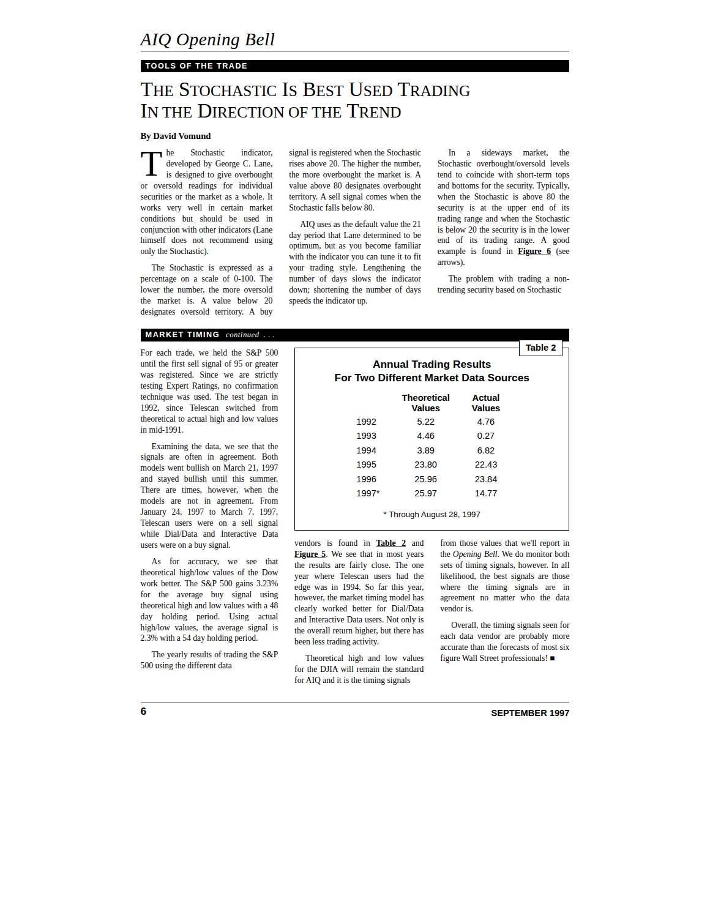AIQ Opening Bell
TOOLS OF THE TRADE
THE STOCHASTIC IS BEST USED TRADING
IN THE DIRECTION OF THE TREND
By David Vomund
The Stochastic indicator, developed by George C. Lane, is designed to give overbought or oversold readings for individual securities or the market as a whole. It works very well in certain market conditions but should be used in conjunction with other indicators (Lane himself does not recommend using only the Stochastic).
The Stochastic is expressed as a percentage on a scale of 0-100. The lower the number, the more oversold the market is. A value below 20 designates oversold territory. A buy signal is registered when the Stochastic rises above 20. The higher the number, the more overbought the market is. A value above 80 designates overbought territory. A sell signal comes when the Stochastic falls below 80.
AIQ uses as the default value the 21 day period that Lane determined to be optimum, but as you become familiar with the indicator you can tune it to fit your trading style. Lengthening the number of days slows the indicator down; shortening the number of days speeds the indicator up.
In a sideways market, the Stochastic overbought/oversold levels tend to coincide with short-term tops and bottoms for the security. Typically, when the Stochastic is above 80 the security is at the upper end of its trading range and when the Stochastic is below 20 the security is in the lower end of its trading range. A good example is found in Figure 6 (see arrows).
The problem with trading a non-trending security based on Stochastic
MARKET TIMING continued . . .
For each trade, we held the S&P 500 until the first sell signal of 95 or greater was registered. Since we are strictly testing Expert Ratings, no confirmation technique was used. The test began in 1992, since Telescan switched from theoretical to actual high and low values in mid-1991.
Examining the data, we see that the signals are often in agreement. Both models went bullish on March 21, 1997 and stayed bullish until this summer. There are times, however, when the models are not in agreement. From January 24, 1997 to March 7, 1997, Telescan users were on a sell signal while Dial/Data and Interactive Data users were on a buy signal.
As for accuracy, we see that theoretical high/low values of the Dow work better. The S&P 500 gains 3.23% for the average buy signal using theoretical high and low values with a 48 day holding period. Using actual high/low values, the average signal is 2.3% with a 54 day holding period.
The yearly results of trading the S&P 500 using the different data
Table 2
Annual Trading Results
For Two Different Market Data Sources
| | Theoretical Values | Actual Values |
| --- | --- | --- |
| 1992 | 5.22 | 4.76 |
| 1993 | 4.46 | 0.27 |
| 1994 | 3.89 | 6.82 |
| 1995 | 23.80 | 22.43 |
| 1996 | 25.96 | 23.84 |
| 1997* | 25.97 | 14.77 |
* Through August 28, 1997
vendors is found in Table 2 and Figure 5. We see that in most years the results are fairly close. The one year where Telescan users had the edge was in 1994. So far this year, however, the market timing model has clearly worked better for Dial/Data and Interactive Data users. Not only is the overall return higher, but there has been less trading activity.
Theoretical high and low values for the DJIA will remain the standard for AIQ and it is the timing signals
from those values that we'll report in the Opening Bell. We do monitor both sets of timing signals, however. In all likelihood, the best signals are those where the timing signals are in agreement no matter who the data vendor is.
Overall, the timing signals seen for each data vendor are probably more accurate than the forecasts of most six figure Wall Street professionals! ■
6
SEPTEMBER 1997